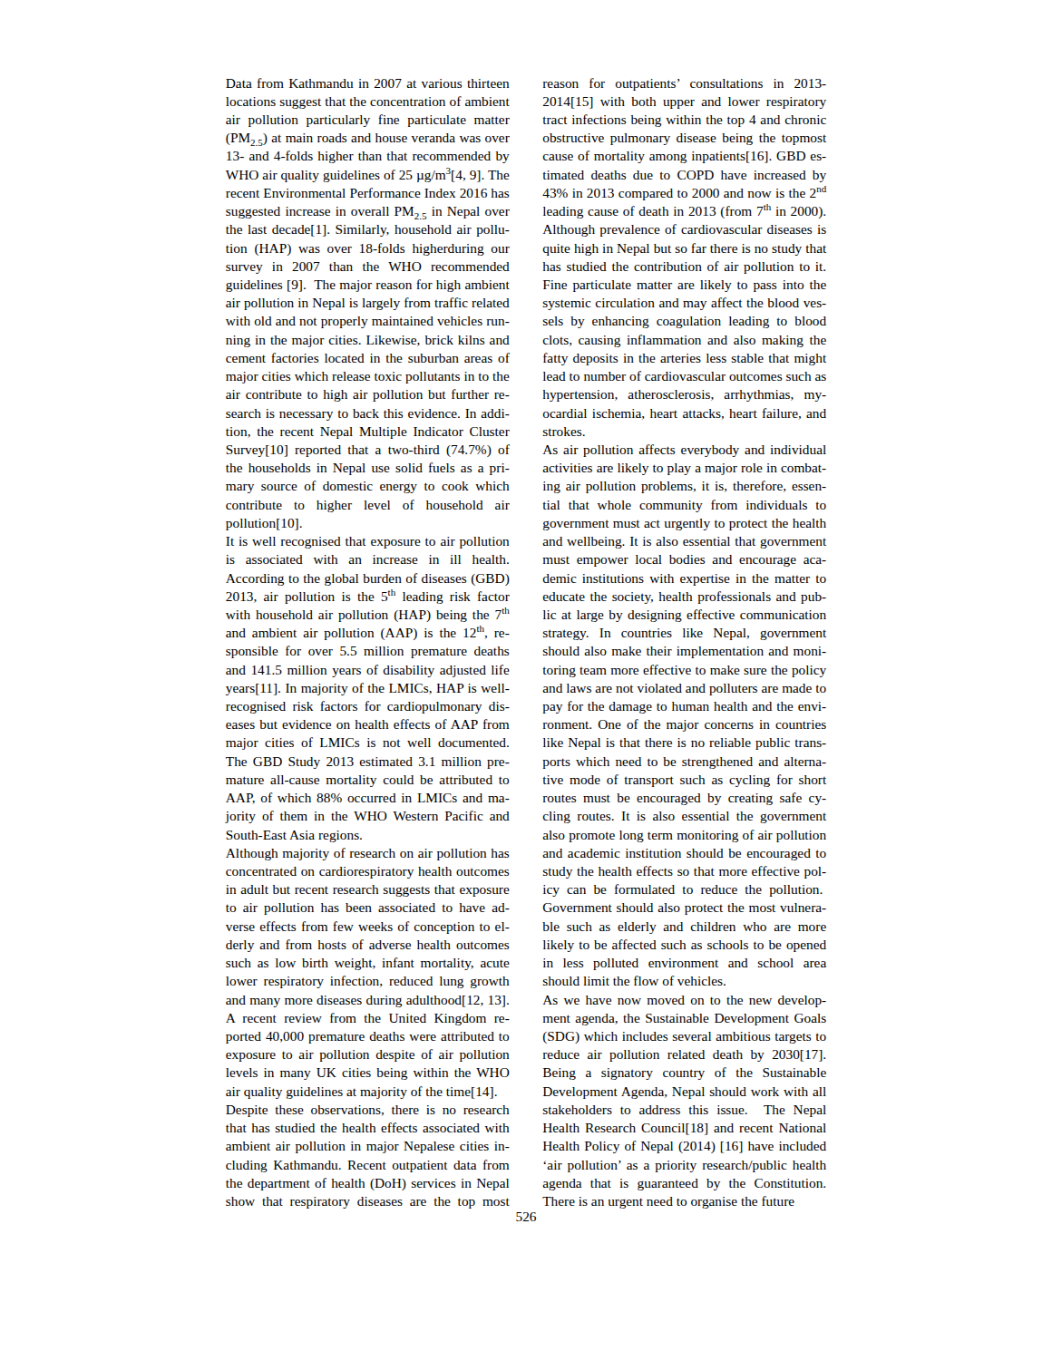Data from Kathmandu in 2007 at various thirteen locations suggest that the concentration of ambient air pollution particularly fine particulate matter (PM2.5) at main roads and house veranda was over 13- and 4-folds higher than that recommended by WHO air quality guidelines of 25 µg/m3[4, 9]. The recent Environmental Performance Index 2016 has suggested increase in overall PM2.5 in Nepal over the last decade[1]. Similarly, household air pollution (HAP) was over 18-folds higherduring our survey in 2007 than the WHO recommended guidelines [9]. The major reason for high ambient air pollution in Nepal is largely from traffic related with old and not properly maintained vehicles running in the major cities. Likewise, brick kilns and cement factories located in the suburban areas of major cities which release toxic pollutants in to the air contribute to high air pollution but further research is necessary to back this evidence. In addition, the recent Nepal Multiple Indicator Cluster Survey[10] reported that a two-third (74.7%) of the households in Nepal use solid fuels as a primary source of domestic energy to cook which contribute to higher level of household air pollution[10].
It is well recognised that exposure to air pollution is associated with an increase in ill health. According to the global burden of diseases (GBD) 2013, air pollution is the 5th leading risk factor with household air pollution (HAP) being the 7th and ambient air pollution (AAP) is the 12th, responsible for over 5.5 million premature deaths and 141.5 million years of disability adjusted life years[11]. In majority of the LMICs, HAP is well-recognised risk factors for cardiopulmonary diseases but evidence on health effects of AAP from major cities of LMICs is not well documented. The GBD Study 2013 estimated 3.1 million premature all-cause mortality could be attributed to AAP, of which 88% occurred in LMICs and majority of them in the WHO Western Pacific and South-East Asia regions.
Although majority of research on air pollution has concentrated on cardiorespiratory health outcomes in adult but recent research suggests that exposure to air pollution has been associated to have adverse effects from few weeks of conception to elderly and from hosts of adverse health outcomes such as low birth weight, infant mortality, acute lower respiratory infection, reduced lung growth and many more diseases during adulthood[12, 13]. A recent review from the United Kingdom reported 40,000 premature deaths were attributed to exposure to air pollution despite of air pollution levels in many UK cities being within the WHO air quality guidelines at majority of the time[14].
Despite these observations, there is no research that has studied the health effects associated with ambient air pollution in major Nepalese cities including Kathmandu. Recent outpatient data from the department of health (DoH) services in Nepal show that respiratory diseases are the top most reason for outpatients’ consultations in 2013-2014[15] with both upper and lower respiratory tract infections being within the top 4 and chronic obstructive pulmonary disease being the topmost cause of mortality among inpatients[16]. GBD estimated deaths due to COPD have increased by 43% in 2013 compared to 2000 and now is the 2nd leading cause of death in 2013 (from 7th in 2000). Although prevalence of cardiovascular diseases is quite high in Nepal but so far there is no study that has studied the contribution of air pollution to it. Fine particulate matter are likely to pass into the systemic circulation and may affect the blood vessels by enhancing coagulation leading to blood clots, causing inflammation and also making the fatty deposits in the arteries less stable that might lead to number of cardiovascular outcomes such as hypertension, atherosclerosis, arrhythmias, myocardial ischemia, heart attacks, heart failure, and strokes.
As air pollution affects everybody and individual activities are likely to play a major role in combating air pollution problems, it is, therefore, essential that whole community from individuals to government must act urgently to protect the health and wellbeing. It is also essential that government must empower local bodies and encourage academic institutions with expertise in the matter to educate the society, health professionals and public at large by designing effective communication strategy. In countries like Nepal, government should also make their implementation and monitoring team more effective to make sure the policy and laws are not violated and polluters are made to pay for the damage to human health and the environment. One of the major concerns in countries like Nepal is that there is no reliable public transports which need to be strengthened and alternative mode of transport such as cycling for short routes must be encouraged by creating safe cycling routes. It is also essential the government also promote long term monitoring of air pollution and academic institution should be encouraged to study the health effects so that more effective policy can be formulated to reduce the pollution. Government should also protect the most vulnerable such as elderly and children who are more likely to be affected such as schools to be opened in less polluted environment and school area should limit the flow of vehicles.
As we have now moved on to the new development agenda, the Sustainable Development Goals (SDG) which includes several ambitious targets to reduce air pollution related death by 2030[17]. Being a signatory country of the Sustainable Development Agenda, Nepal should work with all stakeholders to address this issue. The Nepal Health Research Council[18] and recent National Health Policy of Nepal (2014) [16] have included ‘air pollution’ as a priority research/public health agenda that is guaranteed by the Constitution. There is an urgent need to organise the future
526